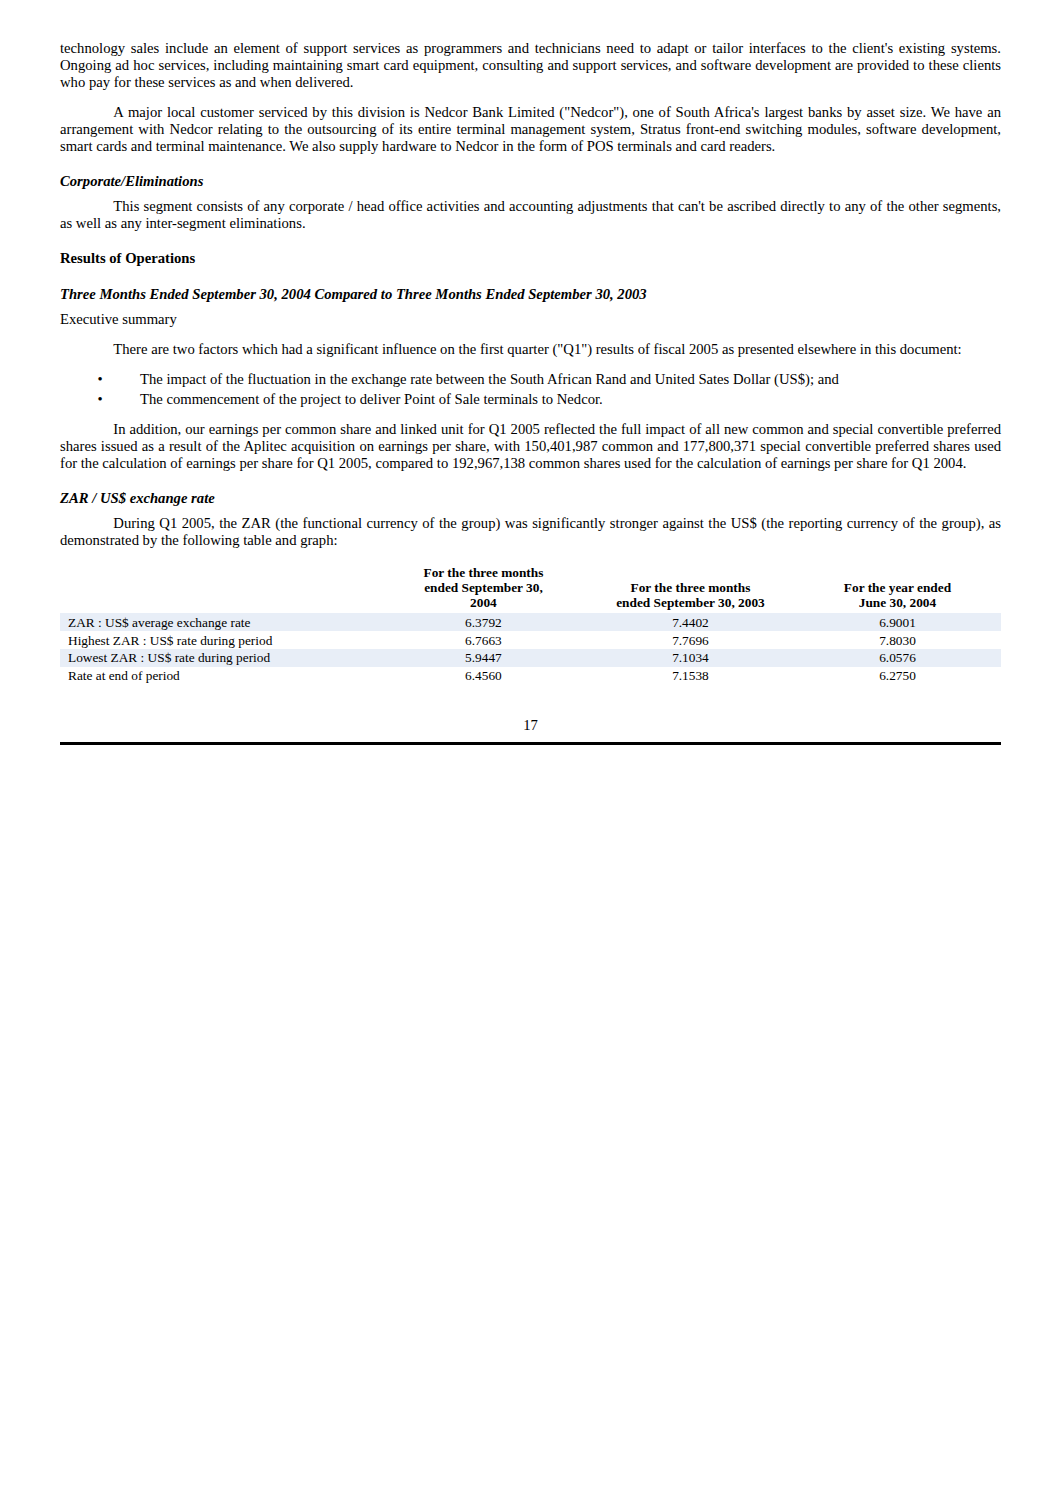technology sales include an element of support services as programmers and technicians need to adapt or tailor interfaces to the client's existing systems. Ongoing ad hoc services, including maintaining smart card equipment, consulting and support services, and software development are provided to these clients who pay for these services as and when delivered.
A major local customer serviced by this division is Nedcor Bank Limited ("Nedcor"), one of South Africa's largest banks by asset size. We have an arrangement with Nedcor relating to the outsourcing of its entire terminal management system, Stratus front-end switching modules, software development, smart cards and terminal maintenance. We also supply hardware to Nedcor in the form of POS terminals and card readers.
Corporate/Eliminations
This segment consists of any corporate / head office activities and accounting adjustments that can't be ascribed directly to any of the other segments, as well as any inter-segment eliminations.
Results of Operations
Three Months Ended September 30, 2004 Compared to Three Months Ended September 30, 2003
Executive summary
There are two factors which had a significant influence on the first quarter ("Q1") results of fiscal 2005 as presented elsewhere in this document:
•
The impact of the fluctuation in the exchange rate between the South African Rand and United Sates Dollar (US$); and
•
The commencement of the project to deliver Point of Sale terminals to Nedcor.
In addition, our earnings per common share and linked unit for Q1 2005 reflected the full impact of all new common and special convertible preferred shares issued as a result of the Aplitec acquisition on earnings per share, with 150,401,987 common and 177,800,371 special convertible preferred shares used for the calculation of earnings per share for Q1 2005, compared to 192,967,138 common shares used for the calculation of earnings per share for Q1 2004.
ZAR / US$ exchange rate
During Q1 2005, the ZAR (the functional currency of the group) was significantly stronger against the US$ (the reporting currency of the group), as demonstrated by the following table and graph:
| | For the three months ended September 30, 2004 | For the three months ended September 30, 2003 | For the year ended June 30, 2004 |
| --- | --- | --- | --- |
| ZAR : US$ average exchange rate | 6.3792 | 7.4402 | 6.9001 |
| Highest ZAR : US$ rate during period | 6.7663 | 7.7696 | 7.8030 |
| Lowest ZAR : US$ rate during period | 5.9447 | 7.1034 | 6.0576 |
| Rate at end of period | 6.4560 | 7.1538 | 6.2750 |
17